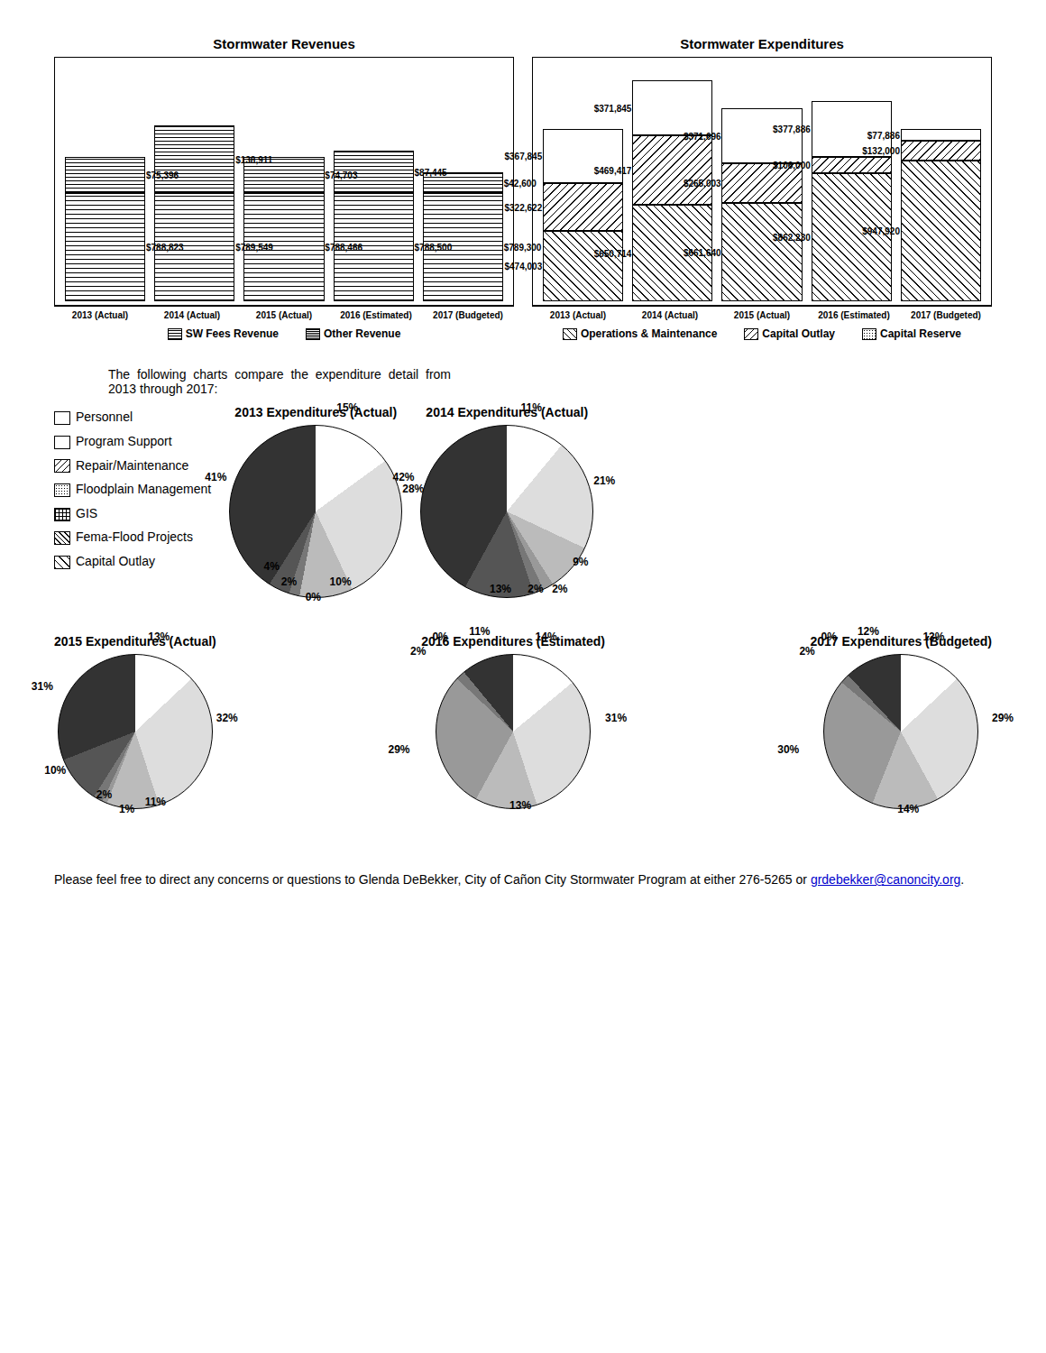Stormwater Revenues
$75,396
$788,823
$138,911
$789,549
$74,703
$788,466
$87,445
$788,500
$42,600
$789,300
2013 (Actual)
2014 (Actual)
2015 (Actual)
2016 (Estimated)
2017 (Budgeted)
SW Fees Revenue Other Revenue
Stormwater Expenditures
$367,845
$322,622
$474,003
$371,845
$469,417
$650,714
$371,696
$265,003
$661,640
$377,886
$106,000
$862,230
$77,886
$132,000
$947,920
2013 (Actual)
2014 (Actual)
2015 (Actual)
2016 (Estimated)
2017 (Budgeted)
Operations & Maintenance Capital Outlay Capital Reserve
The following charts compare the expenditure detail from 2013 through 2017:
Personnel
Program Support
Repair/Maintenance
Floodplain Management
GIS
Fema-Flood Projects
Capital Outlay
2013 Expenditures (Actual)
15% 28% 10% 0% 2% 4% 41%
2014 Expenditures (Actual)
11% 21% 9% 2% 2% 13% 42%
2015 Expenditures (Actual)
13% 32% 11% 1% 2% 10% 31%
2016 Expenditures (Estimated)
14% 31% 13% 29% 2% 0% 11%
2017 Expenditures (Budgeted)
13% 29% 14% 30% 2% 0% 12%
Please feel free to direct any concerns or questions to Glenda DeBekker, City of Cañon City Stormwater Program at either 276-5265 or grdebekker@canoncity.org.